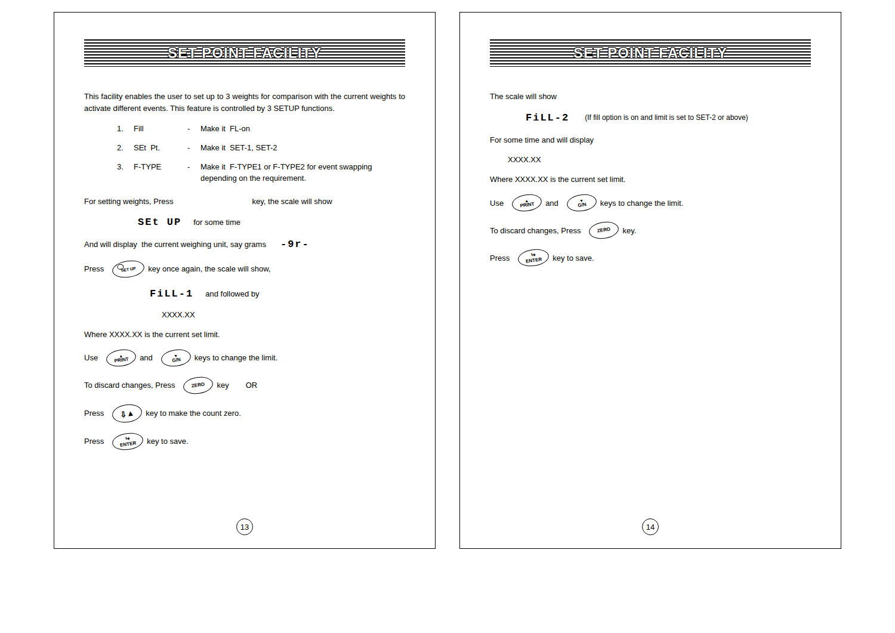SET POINT FACILITY
This facility enables the user to set up to 3 weights for comparison with the current weights to activate different events. This feature is controlled by 3 SETUP functions.
1. Fill - Make it FL-on
2. SEt Pt. - Make it SET-1, SET-2
3. F-TYPE - Make it F-TYPE1 or F-TYPE2 for event swapping depending on the requirement.
For setting weights, Press key, the scale will show
SEt UP for some time
And will display the current weighing unit, say grams -9r-
Press SET UP key once again, the scale will show,
FiLL-1 and followed by
XXXX.XX
Where XXXX.XX is the current set limit.
Use PRINT and G/N keys to change the limit.
To discard changes, Press ZERO key OR
Press ⇩▲ key to make the count zero.
Press ENTER key to save.
13
SET POINT FACILITY
The scale will show
FiLL-2 (If fill option is on and limit is set to SET-2 or above)
For some time and will display
XXXX.XX
Where XXXX.XX is the current set limit.
Use PRINT and G/N keys to change the limit.
To discard changes, Press ZERO key.
Press ENTER key to save.
14